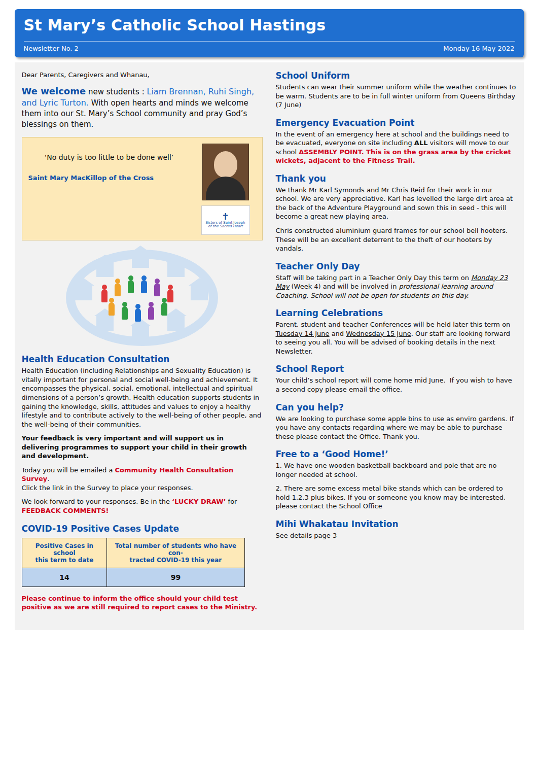St Mary’s Catholic School Hastings
Newsletter No. 2 Monday 16 May 2022
Dear Parents, Caregivers and Whanau,
We welcome new students : Liam Brennan, Ruhi Singh, and Lyric Turton. With open hearts and minds we welcome them into our St. Mary’s School community and pray God’s blessings on them.
‘No duty is too little to be done well’
Saint Mary MacKillop of the Cross
✝ Sisters of Saint Joseph
of the Sacred Heart
Health Education Consultation
Health Education (including Relationships and Sexuality Education) is vitally important for personal and social well-being and achievement. It encompasses the physical, social, emotional, intellectual and spiritual dimensions of a person’s growth. Health education supports students in gaining the knowledge, skills, attitudes and values to enjoy a healthy lifestyle and to contribute actively to the well-being of other people, and the well-being of their communities.
Your feedback is very important and will support us in delivering programmes to support your child in their growth and development.
Today you will be emailed a Community Health Consultation Survey.
Click the link in the Survey to place your responses.
We look forward to your responses. Be in the ‘LUCKY DRAW’ for FEEDBACK COMMENTS!
COVID-19 Positive Cases Update
| Positive Cases in school this term to date | Total number of students who have con- tracted COVID-19 this year |
| --- | --- |
| 14 | 99 |
Please continue to inform the office should your child test positive as we are still required to report cases to the Ministry.
School Uniform
Students can wear their summer uniform while the weather continues to be warm. Students are to be in full winter uniform from Queens Birthday (7 June)
Emergency Evacuation Point
In the event of an emergency here at school and the buildings need to be evacuated, everyone on site including ALL visitors will move to our school ASSEMBLY POINT. This is on the grass area by the cricket wickets, adjacent to the Fitness Trail.
Thank you
We thank Mr Karl Symonds and Mr Chris Reid for their work in our school. We are very appreciative. Karl has levelled the large dirt area at the back of the Adventure Playground and sown this in seed - this will become a great new playing area.
Chris constructed aluminium guard frames for our school bell hooters. These will be an excellent deterrent to the theft of our hooters by vandals.
Teacher Only Day
Staff will be taking part in a Teacher Only Day this term on Monday 23 May (Week 4) and will be involved in professional learning around Coaching. School will not be open for students on this day.
Learning Celebrations
Parent, student and teacher Conferences will be held later this term on Tuesday 14 June and Wednesday 15 June. Our staff are looking forward to seeing you all. You will be advised of booking details in the next Newsletter.
School Report
Your child’s school report will come home mid June. If you wish to have a second copy please email the office.
Can you help?
We are looking to purchase some apple bins to use as enviro gardens. If you have any contacts regarding where we may be able to purchase these please contact the Office. Thank you.
Free to a ‘Good Home!’
1. We have one wooden basketball backboard and pole that are no longer needed at school.
2. There are some excess metal bike stands which can be ordered to hold 1,2,3 plus bikes. If you or someone you know may be interested, please contact the School Office
Mihi Whakatau Invitation
See details page 3